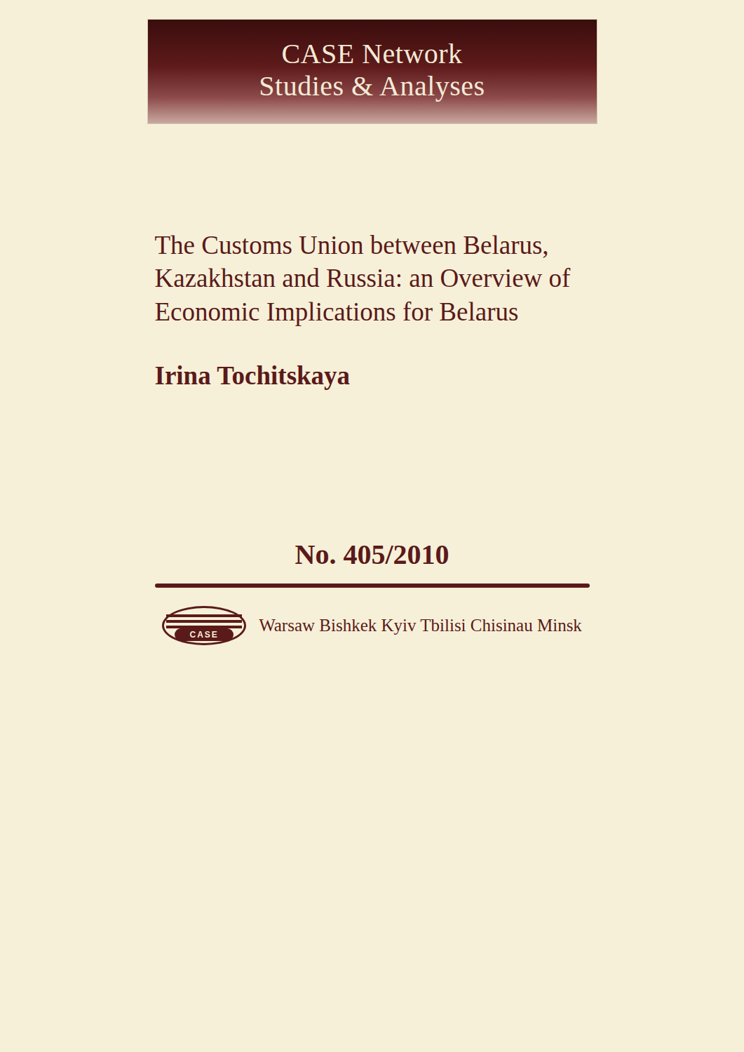CASE NetworkStudies & Analyses
The Customs Union between Belarus, Kazakhstan and Russia: an Overview of Economic Implications for Belarus
Irina Tochitskaya
No. 405/2010
CASE
Warsaw Bishkek Kyiv Tbilisi Chisinau Minsk